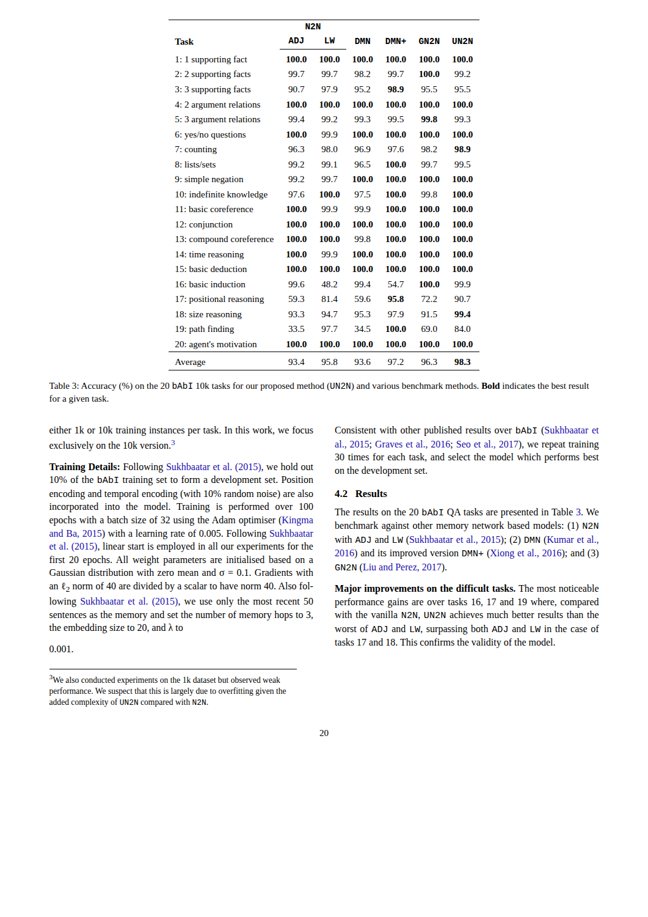| Task | N2N | DMN | DMN+ | GN2N | UN2N |
| --- | --- | --- | --- | --- | --- |
| ADJ | LW |
| 1: 1 supporting fact | 100.0 | 100.0 | 100.0 | 100.0 | 100.0 | 100.0 |
| 2: 2 supporting facts | 99.7 | 99.7 | 98.2 | 99.7 | 100.0 | 99.2 |
| 3: 3 supporting facts | 90.7 | 97.9 | 95.2 | 98.9 | 95.5 | 95.5 |
| 4: 2 argument relations | 100.0 | 100.0 | 100.0 | 100.0 | 100.0 | 100.0 |
| 5: 3 argument relations | 99.4 | 99.2 | 99.3 | 99.5 | 99.8 | 99.3 |
| 6: yes/no questions | 100.0 | 99.9 | 100.0 | 100.0 | 100.0 | 100.0 |
| 7: counting | 96.3 | 98.0 | 96.9 | 97.6 | 98.2 | 98.9 |
| 8: lists/sets | 99.2 | 99.1 | 96.5 | 100.0 | 99.7 | 99.5 |
| 9: simple negation | 99.2 | 99.7 | 100.0 | 100.0 | 100.0 | 100.0 |
| 10: indefinite knowledge | 97.6 | 100.0 | 97.5 | 100.0 | 99.8 | 100.0 |
| 11: basic coreference | 100.0 | 99.9 | 99.9 | 100.0 | 100.0 | 100.0 |
| 12: conjunction | 100.0 | 100.0 | 100.0 | 100.0 | 100.0 | 100.0 |
| 13: compound coreference | 100.0 | 100.0 | 99.8 | 100.0 | 100.0 | 100.0 |
| 14: time reasoning | 100.0 | 99.9 | 100.0 | 100.0 | 100.0 | 100.0 |
| 15: basic deduction | 100.0 | 100.0 | 100.0 | 100.0 | 100.0 | 100.0 |
| 16: basic induction | 99.6 | 48.2 | 99.4 | 54.7 | 100.0 | 99.9 |
| 17: positional reasoning | 59.3 | 81.4 | 59.6 | 95.8 | 72.2 | 90.7 |
| 18: size reasoning | 93.3 | 94.7 | 95.3 | 97.9 | 91.5 | 99.4 |
| 19: path finding | 33.5 | 97.7 | 34.5 | 100.0 | 69.0 | 84.0 |
| 20: agent's motivation | 100.0 | 100.0 | 100.0 | 100.0 | 100.0 | 100.0 |
| Average | 93.4 | 95.8 | 93.6 | 97.2 | 96.3 | 98.3 |
Table 3: Accuracy (%) on the 20 bAbI 10k tasks for our proposed method (UN2N) and various benchmark methods. Bold indicates the best result for a given task.
either 1k or 10k training instances per task. In this work, we focus exclusively on the 10k version.3
Training Details: Following Sukhbaatar et al. (2015), we hold out 10% of the bAbI training set to form a development set. Position encoding and temporal encoding (with 10% random noise) are also incorporated into the model. Training is performed over 100 epochs with a batch size of 32 using the Adam optimiser (Kingma and Ba, 2015) with a learning rate of 0.005. Following Sukhbaatar et al. (2015), linear start is employed in all our experiments for the first 20 epochs. All weight parameters are initialised based on a Gaussian distribution with zero mean and σ = 0.1. Gradients with an ℓ2 norm of 40 are divided by a scalar to have norm 40. Also following Sukhbaatar et al. (2015), we use only the most recent 50 sentences as the memory and set the number of memory hops to 3, the embedding size to 20, and λ to
0.001.
Consistent with other published results over bAbI (Sukhbaatar et al., 2015; Graves et al., 2016; Seo et al., 2017), we repeat training 30 times for each task, and select the model which performs best on the development set.
4.2 Results
The results on the 20 bAbI QA tasks are presented in Table 3. We benchmark against other memory network based models: (1) N2N with ADJ and LW (Sukhbaatar et al., 2015); (2) DMN (Kumar et al., 2016) and its improved version DMN+ (Xiong et al., 2016); and (3) GN2N (Liu and Perez, 2017).
Major improvements on the difficult tasks. The most noticeable performance gains are over tasks 16, 17 and 19 where, compared with the vanilla N2N, UN2N achieves much better results than the worst of ADJ and LW, surpassing both ADJ and LW in the case of tasks 17 and 18. This confirms the validity of the model.
3We also conducted experiments on the 1k dataset but observed weak performance. We suspect that this is largely due to overfitting given the added complexity of UN2N compared with N2N.
20